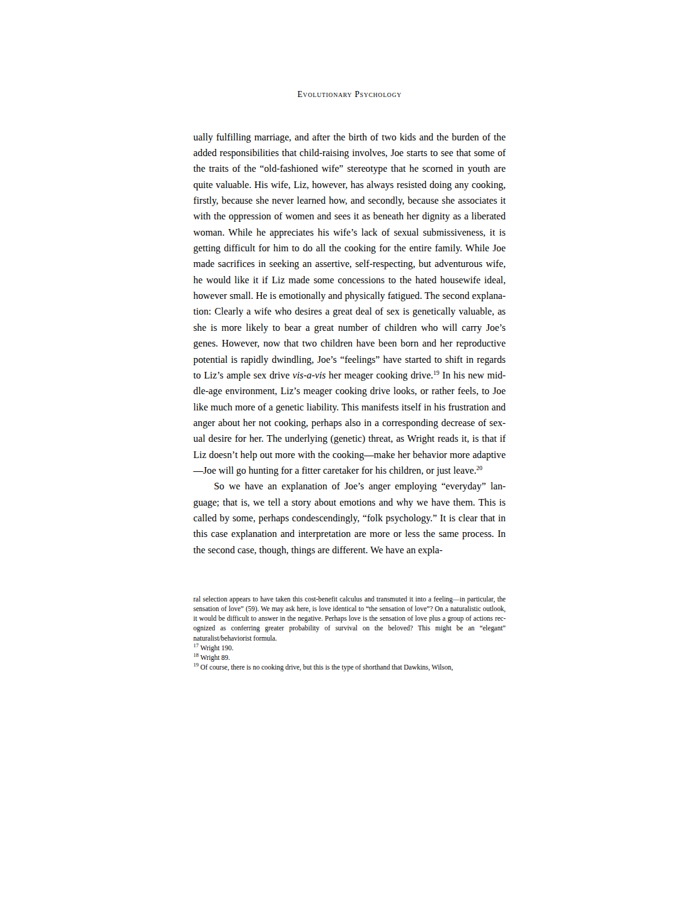Evolutionary Psychology
ually fulfilling marriage, and after the birth of two kids and the burden of the added responsibilities that child-raising involves, Joe starts to see that some of the traits of the “old-fashioned wife” stereotype that he scorned in youth are quite valuable. His wife, Liz, however, has always resisted doing any cooking, firstly, because she never learned how, and secondly, because she associates it with the oppression of women and sees it as beneath her dignity as a liberated woman. While he appreciates his wife’s lack of sexual submissiveness, it is getting difficult for him to do all the cooking for the entire family. While Joe made sacrifices in seeking an assertive, self-respecting, but adventurous wife, he would like it if Liz made some concessions to the hated housewife ideal, however small. He is emotionally and physically fatigued. The second explanation: Clearly a wife who desires a great deal of sex is genetically valuable, as she is more likely to bear a great number of children who will carry Joe’s genes. However, now that two children have been born and her reproductive potential is rapidly dwindling, Joe’s “feelings” have started to shift in regards to Liz’s ample sex drive vis-a-vis her meager cooking drive.19 In his new middle-age environment, Liz’s meager cooking drive looks, or rather feels, to Joe like much more of a genetic liability. This manifests itself in his frustration and anger about her not cooking, perhaps also in a corresponding decrease of sexual desire for her. The underlying (genetic) threat, as Wright reads it, is that if Liz doesn’t help out more with the cooking—make her behavior more adaptive—Joe will go hunting for a fitter caretaker for his children, or just leave.20
So we have an explanation of Joe’s anger employing “everyday” language; that is, we tell a story about emotions and why we have them. This is called by some, perhaps condescendingly, “folk psychology.” It is clear that in this case explanation and interpretation are more or less the same process. In the second case, though, things are different. We have an expla-
ral selection appears to have taken this cost-benefit calculus and transmuted it into a feeling—in particular, the sensation of love” (59). We may ask here, is love identical to “the sensation of love”? On a naturalistic outlook, it would be difficult to answer in the negative. Perhaps love is the sensation of love plus a group of actions recognized as conferring greater probability of survival on the beloved? This might be an “elegant” naturalist/behaviorist formula.
17 Wright 190.
18 Wright 89.
19 Of course, there is no cooking drive, but this is the type of shorthand that Dawkins, Wilson,